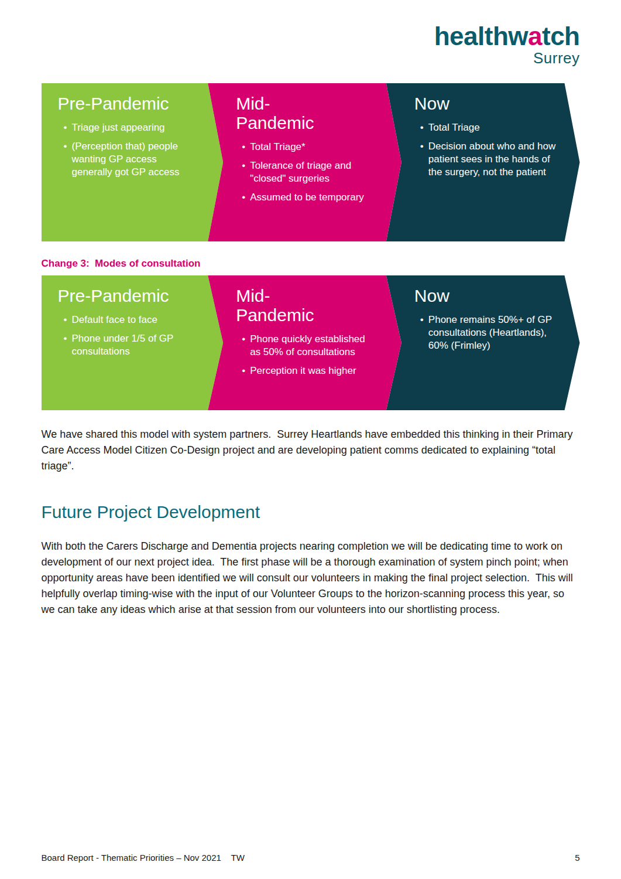healthwatch Surrey
Pre-Pandemic
Triage just appearing
(Perception that) people wanting GP access generally got GP access
Mid-
Pandemic
Total Triage*
Tolerance of triage and "closed" surgeries
Assumed to be temporary
Now
Total Triage
Decision about who and how patient sees in the hands of the surgery, not the patient
Change 3: Modes of consultation
Pre-Pandemic
Default face to face
Phone under 1/5 of GP consultations
Mid-
Pandemic
Phone quickly established as 50% of consultations
Perception it was higher
Now
Phone remains 50%+ of GP consultations (Heartlands), 60% (Frimley)
We have shared this model with system partners. Surrey Heartlands have embedded this thinking in their Primary Care Access Model Citizen Co-Design project and are developing patient comms dedicated to explaining “total triage”.
Future Project Development
With both the Carers Discharge and Dementia projects nearing completion we will be dedicating time to work on development of our next project idea. The first phase will be a thorough examination of system pinch point; when opportunity areas have been identified we will consult our volunteers in making the final project selection. This will helpfully overlap timing-wise with the input of our Volunteer Groups to the horizon-scanning process this year, so we can take any ideas which arise at that session from our volunteers into our shortlisting process.
Board Report - Thematic Priorities – Nov 2021 TW 5